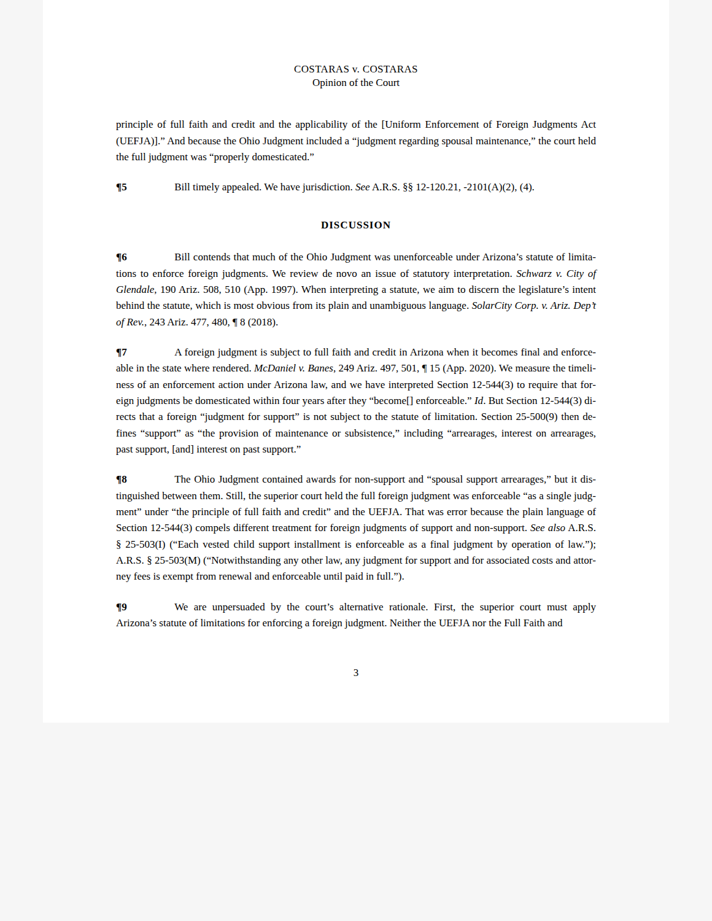COSTARAS v. COSTARAS
Opinion of the Court
principle of full faith and credit and the applicability of the [Uniform Enforcement of Foreign Judgments Act (UEFJA)].” And because the Ohio Judgment included a “judgment regarding spousal maintenance,” the court held the full judgment was “properly domesticated.”
¶5 Bill timely appealed. We have jurisdiction. See A.R.S. §§ 12-120.21, -2101(A)(2), (4).
DISCUSSION
¶6 Bill contends that much of the Ohio Judgment was unenforceable under Arizona’s statute of limitations to enforce foreign judgments. We review de novo an issue of statutory interpretation. Schwarz v. City of Glendale, 190 Ariz. 508, 510 (App. 1997). When interpreting a statute, we aim to discern the legislature’s intent behind the statute, which is most obvious from its plain and unambiguous language. SolarCity Corp. v. Ariz. Dep’t of Rev., 243 Ariz. 477, 480, ¶ 8 (2018).
¶7 A foreign judgment is subject to full faith and credit in Arizona when it becomes final and enforceable in the state where rendered. McDaniel v. Banes, 249 Ariz. 497, 501, ¶ 15 (App. 2020). We measure the timeliness of an enforcement action under Arizona law, and we have interpreted Section 12-544(3) to require that foreign judgments be domesticated within four years after they “become[] enforceable.” Id. But Section 12-544(3) directs that a foreign “judgment for support” is not subject to the statute of limitation. Section 25-500(9) then defines “support” as “the provision of maintenance or subsistence,” including “arrearages, interest on arrearages, past support, [and] interest on past support.”
¶8 The Ohio Judgment contained awards for non-support and “spousal support arrearages,” but it distinguished between them. Still, the superior court held the full foreign judgment was enforceable “as a single judgment” under “the principle of full faith and credit” and the UEFJA. That was error because the plain language of Section 12-544(3) compels different treatment for foreign judgments of support and non-support. See also A.R.S. § 25-503(I) (“Each vested child support installment is enforceable as a final judgment by operation of law.”); A.R.S. § 25-503(M) (“Notwithstanding any other law, any judgment for support and for associated costs and attorney fees is exempt from renewal and enforceable until paid in full.”).
¶9 We are unpersuaded by the court’s alternative rationale. First, the superior court must apply Arizona’s statute of limitations for enforcing a foreign judgment. Neither the UEFJA nor the Full Faith and
3